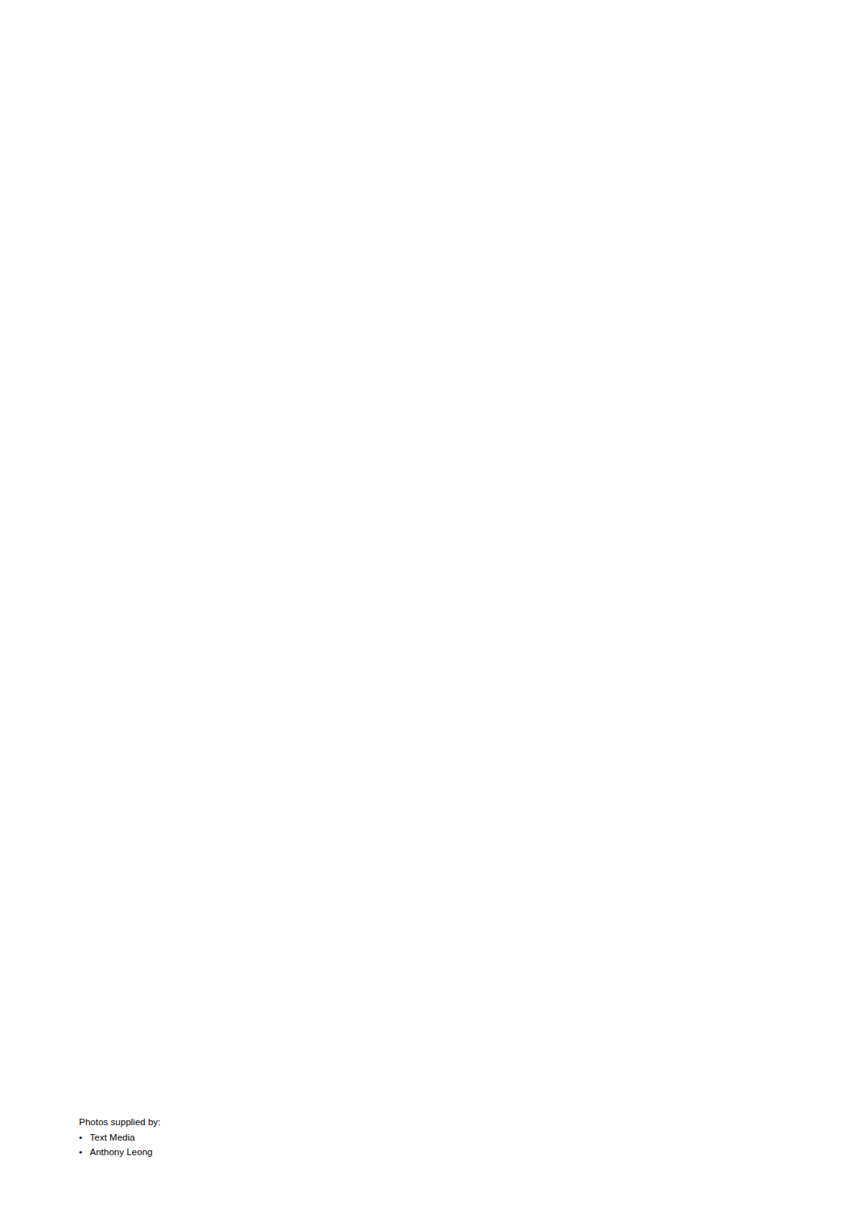Photos supplied by:
Text Media
Anthony Leong